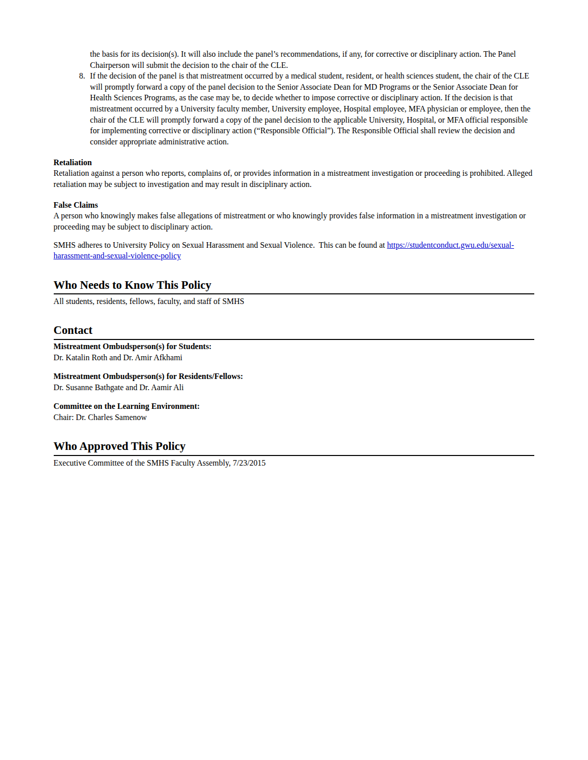the basis for its decision(s). It will also include the panel’s recommendations, if any, for corrective or disciplinary action. The Panel Chairperson will submit the decision to the chair of the CLE.
8. If the decision of the panel is that mistreatment occurred by a medical student, resident, or health sciences student, the chair of the CLE will promptly forward a copy of the panel decision to the Senior Associate Dean for MD Programs or the Senior Associate Dean for Health Sciences Programs, as the case may be, to decide whether to impose corrective or disciplinary action. If the decision is that mistreatment occurred by a University faculty member, University employee, Hospital employee, MFA physician or employee, then the chair of the CLE will promptly forward a copy of the panel decision to the applicable University, Hospital, or MFA official responsible for implementing corrective or disciplinary action (“Responsible Official”). The Responsible Official shall review the decision and consider appropriate administrative action.
Retaliation
Retaliation against a person who reports, complains of, or provides information in a mistreatment investigation or proceeding is prohibited. Alleged retaliation may be subject to investigation and may result in disciplinary action.
False Claims
A person who knowingly makes false allegations of mistreatment or who knowingly provides false information in a mistreatment investigation or proceeding may be subject to disciplinary action.
SMHS adheres to University Policy on Sexual Harassment and Sexual Violence. This can be found at https://studentconduct.gwu.edu/sexual-harassment-and-sexual-violence-policy
Who Needs to Know This Policy
All students, residents, fellows, faculty, and staff of SMHS
Contact
Mistreatment Ombudsperson(s) for Students:
Dr. Katalin Roth and Dr. Amir Afkhami
Mistreatment Ombudsperson(s) for Residents/Fellows:
Dr. Susanne Bathgate and Dr. Aamir Ali
Committee on the Learning Environment:
Chair: Dr. Charles Samenow
Who Approved This Policy
Executive Committee of the SMHS Faculty Assembly, 7/23/2015